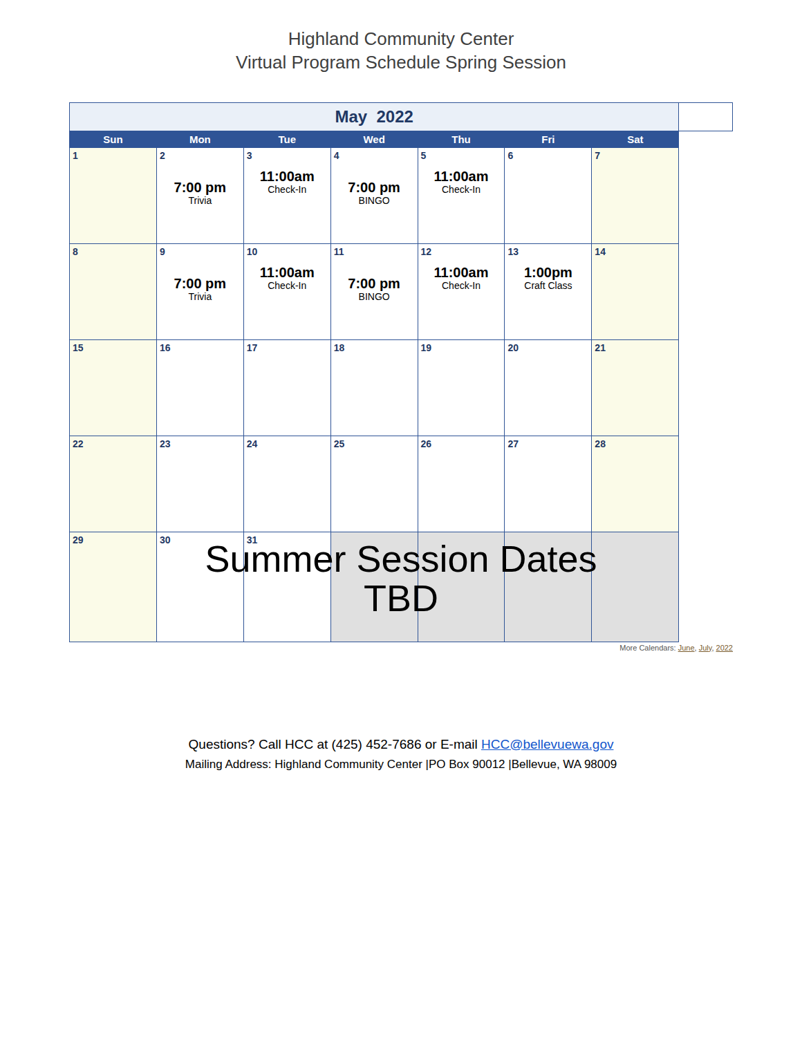Highland Community Center
Virtual Program Schedule Spring Session
| May 2022 | |
| --- | --- |
| Sun | Mon | Tue | Wed | Thu | Fri | Sat | |
| 1 | 2 7:00 pm Trivia | 3 11:00am Check-In | 4 7:00 pm BINGO | 5 11:00am Check-In | 6 | 7 | |
| 8 | 9 7:00 pm Trivia | 10 11:00am Check-In | 11 7:00 pm BINGO | 12 11:00am Check-In | 13 1:00pm Craft Class | 14 | |
| 15 | 16 | 17 | 18 | 19 | 20 | 21 | |
| 22 | 23 | 24 | 25 | 26 | 27 | 28 | |
| 29 | 30 | 31 | | | | | |
Summer Session Dates
TBD
More Calendars: June, July, 2022
Questions? Call HCC at (425) 452-7686 or E-mail HCC@bellevuewa.gov
Mailing Address: Highland Community Center |PO Box 90012 |Bellevue, WA 98009